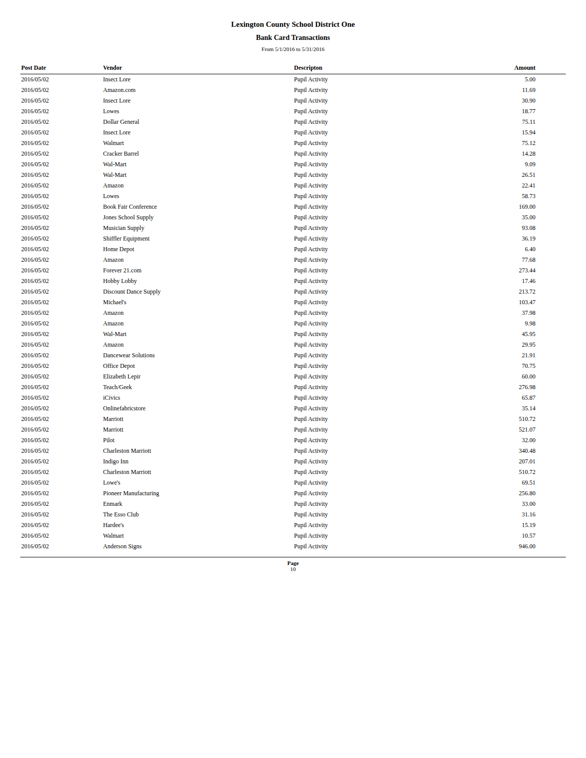Lexington County School District One
Bank Card Transactions
From 5/1/2016 to 5/31/2016
| Post Date | Vendor | Descripton | Amount |
| --- | --- | --- | --- |
| 2016/05/02 | Insect Lore | Pupil Activity | 5.00 |
| 2016/05/02 | Amazon.com | Pupil Activity | 11.69 |
| 2016/05/02 | Insect Lore | Pupil Activity | 30.90 |
| 2016/05/02 | Lowes | Pupil Activity | 18.77 |
| 2016/05/02 | Dollar General | Pupil Activity | 75.11 |
| 2016/05/02 | Insect Lore | Pupil Activity | 15.94 |
| 2016/05/02 | Walmart | Pupil Activity | 75.12 |
| 2016/05/02 | Cracker Barrel | Pupil Activity | 14.28 |
| 2016/05/02 | Wal-Mart | Pupil Activity | 9.09 |
| 2016/05/02 | Wal-Mart | Pupil Activity | 26.51 |
| 2016/05/02 | Amazon | Pupil Activity | 22.41 |
| 2016/05/02 | Lowes | Pupil Activity | 58.73 |
| 2016/05/02 | Book Fair Conference | Pupil Activity | 169.00 |
| 2016/05/02 | Jones School Supply | Pupil Activity | 35.00 |
| 2016/05/02 | Musician Supply | Pupil Activity | 93.08 |
| 2016/05/02 | Shiffler Equipment | Pupil Activity | 36.19 |
| 2016/05/02 | Home Depot | Pupil Activity | 6.40 |
| 2016/05/02 | Amazon | Pupil Activity | 77.68 |
| 2016/05/02 | Forever 21.com | Pupil Activity | 273.44 |
| 2016/05/02 | Hobby Lobby | Pupil Activity | 17.46 |
| 2016/05/02 | Discount Dance Supply | Pupil Activity | 213.72 |
| 2016/05/02 | Michael's | Pupil Activity | 103.47 |
| 2016/05/02 | Amazon | Pupil Activity | 37.98 |
| 2016/05/02 | Amazon | Pupil Activity | 9.98 |
| 2016/05/02 | Wal-Mart | Pupil Activity | 45.95 |
| 2016/05/02 | Amazon | Pupil Activity | 29.95 |
| 2016/05/02 | Dancewear Solutions | Pupil Activity | 21.91 |
| 2016/05/02 | Office Depot | Pupil Activity | 70.75 |
| 2016/05/02 | Elizabeth Lepir | Pupil Activity | 60.00 |
| 2016/05/02 | Teach/Geek | Pupil Activity | 276.98 |
| 2016/05/02 | iCivics | Pupil Activity | 65.87 |
| 2016/05/02 | Onlinefabricstore | Pupil Activity | 35.14 |
| 2016/05/02 | Marriott | Pupil Activity | 510.72 |
| 2016/05/02 | Marriott | Pupil Activity | 521.07 |
| 2016/05/02 | Pilot | Pupil Activity | 32.00 |
| 2016/05/02 | Charleston Marriott | Pupil Activity | 340.48 |
| 2016/05/02 | Indigo Inn | Pupil Activity | 207.01 |
| 2016/05/02 | Charleston Marriott | Pupil Activity | 510.72 |
| 2016/05/02 | Lowe's | Pupil Activity | 69.51 |
| 2016/05/02 | Pioneer Manufacturing | Pupil Activity | 256.80 |
| 2016/05/02 | Enmark | Pupil Activity | 33.00 |
| 2016/05/02 | The Esso Club | Pupil Activity | 31.16 |
| 2016/05/02 | Hardee's | Pupil Activity | 15.19 |
| 2016/05/02 | Walmart | Pupil Activity | 10.57 |
| 2016/05/02 | Anderson Signs | Pupil Activity | 946.00 |
Page 10